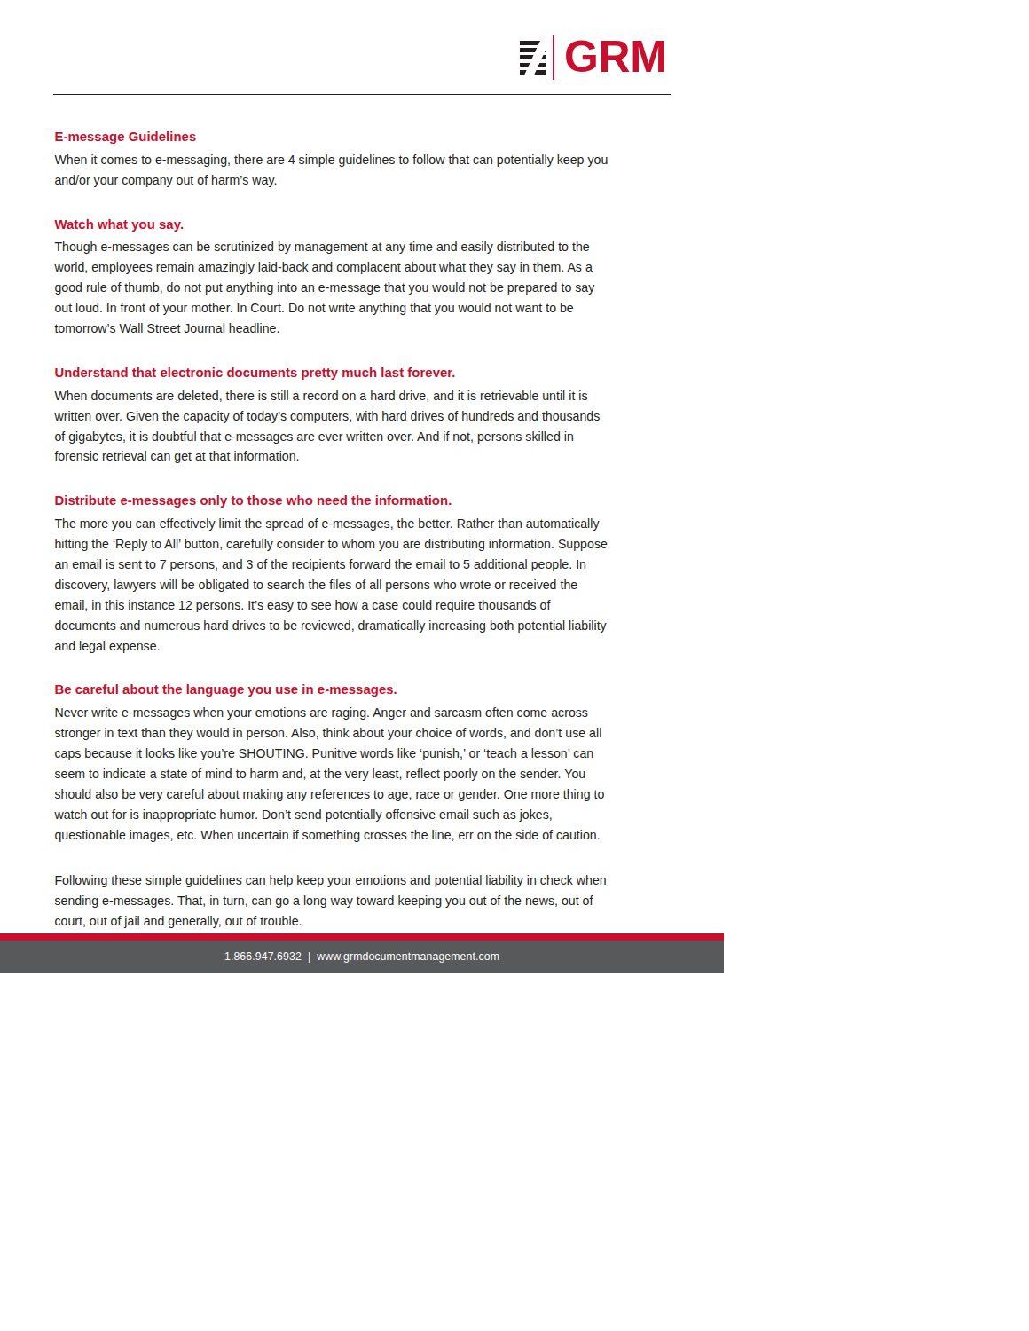GRM
E-message Guidelines
When it comes to e-messaging, there are 4 simple guidelines to follow that can potentially keep you and/or your company out of harm’s way.
Watch what you say.
Though e-messages can be scrutinized by management at any time and easily distributed to the world, employees remain amazingly laid-back and complacent about what they say in them. As a good rule of thumb, do not put anything into an e-message that you would not be prepared to say out loud. In front of your mother. In Court. Do not write anything that you would not want to be tomorrow’s Wall Street Journal headline.
Understand that electronic documents pretty much last forever.
When documents are deleted, there is still a record on a hard drive, and it is retrievable until it is written over. Given the capacity of today’s computers, with hard drives of hundreds and thousands of gigabytes, it is doubtful that e-messages are ever written over. And if not, persons skilled in forensic retrieval can get at that information.
Distribute e-messages only to those who need the information.
The more you can effectively limit the spread of e-messages, the better. Rather than automatically hitting the ‘Reply to All’ button, carefully consider to whom you are distributing information. Suppose an email is sent to 7 persons, and 3 of the recipients forward the email to 5 additional people. In discovery, lawyers will be obligated to search the files of all persons who wrote or received the email, in this instance 12 persons. It’s easy to see how a case could require thousands of documents and numerous hard drives to be reviewed, dramatically increasing both potential liability and legal expense.
Be careful about the language you use in e-messages.
Never write e-messages when your emotions are raging. Anger and sarcasm often come across stronger in text than they would in person. Also, think about your choice of words, and don’t use all caps because it looks like you’re SHOUTING. Punitive words like ‘punish,’ or ‘teach a lesson’ can seem to indicate a state of mind to harm and, at the very least, reflect poorly on the sender. You should also be very careful about making any references to age, race or gender. One more thing to watch out for is inappropriate humor. Don’t send potentially offensive email such as jokes, questionable images, etc. When uncertain if something crosses the line, err on the side of caution.
Following these simple guidelines can help keep your emotions and potential liability in check when sending e-messages. That, in turn, can go a long way toward keeping you out of the news, out of court, out of jail and generally, out of trouble.
1.866.947.6932 | www.grmdocumentmanagement.com